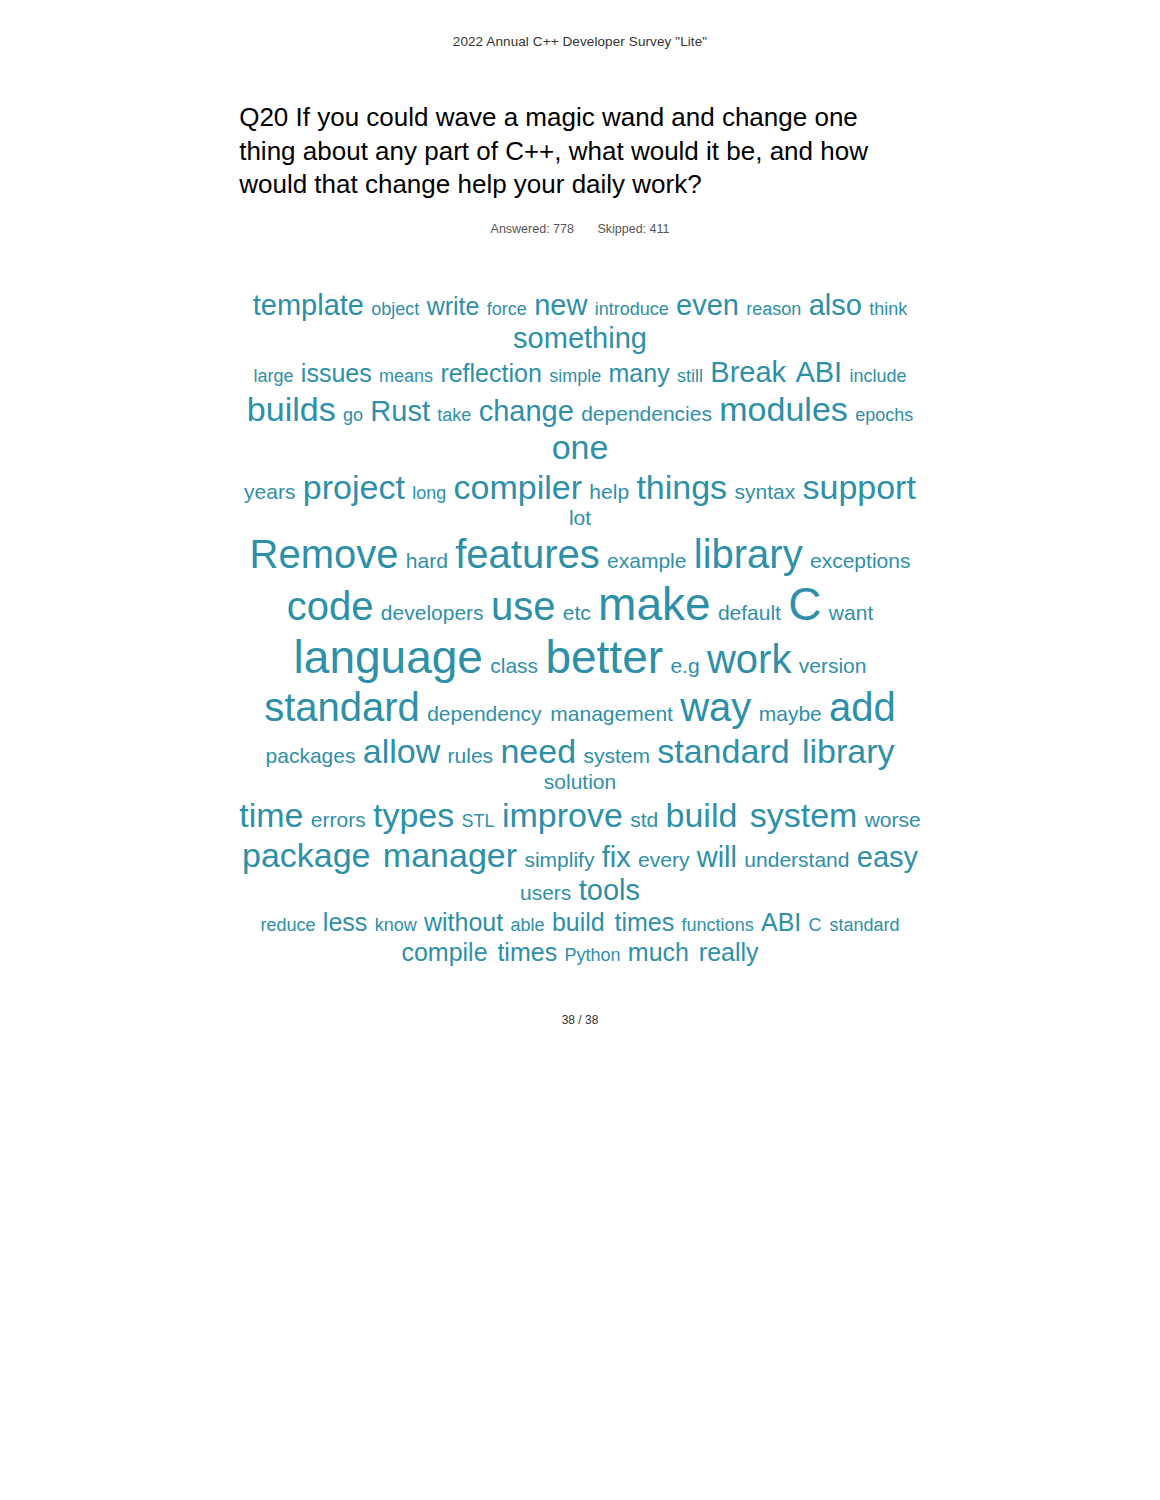2022 Annual C++ Developer Survey "Lite"
Q20 If you could wave a magic wand and change one thing about any part of C++, what would it be, and how would that change help your daily work?
Answered: 778 Skipped: 411
template object write force new introduce even reason also think something
large issues means reflection simple many still Break ABI include
builds go Rust take change dependencies modules epochs one
years project long compiler help things syntax support lot
Remove hard features example library exceptions
code developers use etc make default C want
language class better e.g work version
standard dependency management way maybe add
packages allow rules need system standard library solution
time errors types STL improve std build system worse
package manager simplify fix every will understand easy users tools
reduce less know without able build times functions ABI C standard
compile times Python much really
38 / 38